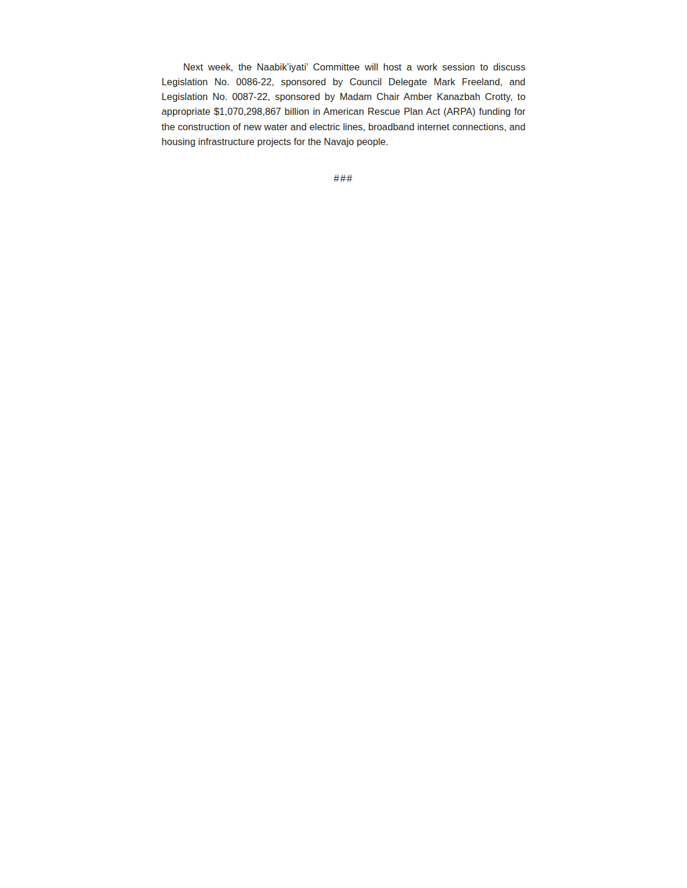Next week, the Naabik’iyati’ Committee will host a work session to discuss Legislation No. 0086-22, sponsored by Council Delegate Mark Freeland, and Legislation No. 0087-22, sponsored by Madam Chair Amber Kanazbah Crotty, to appropriate $1,070,298,867 billion in American Rescue Plan Act (ARPA) funding for the construction of new water and electric lines, broadband internet connections, and housing infrastructure projects for the Navajo people.
###